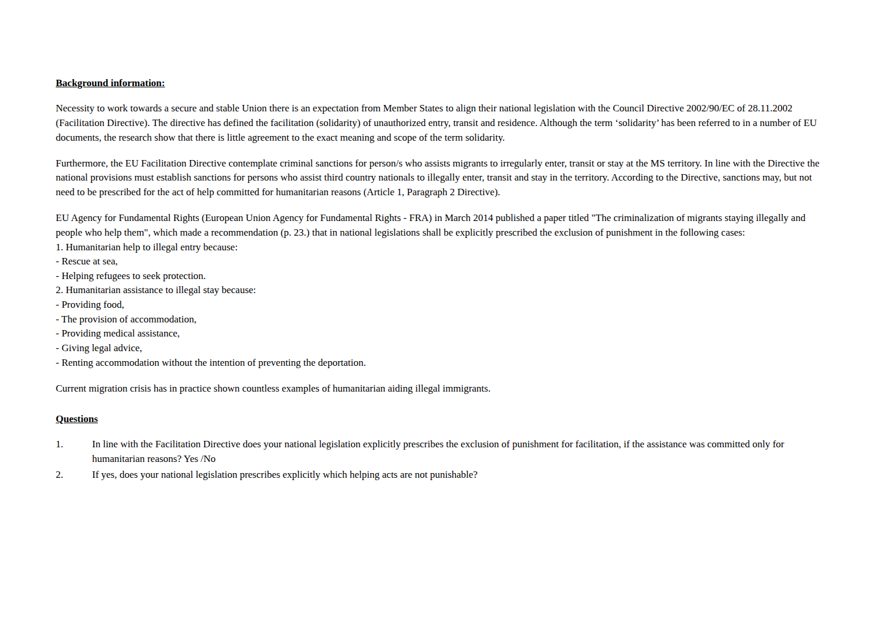Background information:
Necessity to work towards a secure and stable Union there is an expectation from Member States to align their national legislation with the Council Directive 2002/90/EC of 28.11.2002 (Facilitation Directive). The directive has defined the facilitation (solidarity) of unauthorized entry, transit and residence. Although the term ‘solidarity’ has been referred to in a number of EU documents, the research show that there is little agreement to the exact meaning and scope of the term solidarity.
Furthermore, the EU Facilitation Directive contemplate criminal sanctions for person/s who assists migrants to irregularly enter, transit or stay at the MS territory. In line with the Directive the national provisions must establish sanctions for persons who assist third country nationals to illegally enter, transit and stay in the territory. According to the Directive, sanctions may, but not need to be prescribed for the act of help committed for humanitarian reasons (Article 1, Paragraph 2 Directive).
EU Agency for Fundamental Rights (European Union Agency for Fundamental Rights - FRA) in March 2014 published a paper titled "The criminalization of migrants staying illegally and people who help them", which made a recommendation (p. 23.) that in national legislations shall be explicitly prescribed the exclusion of punishment in the following cases:
1. Humanitarian help to illegal entry because:
- Rescue at sea,
- Helping refugees to seek protection.
2. Humanitarian assistance to illegal stay because:
- Providing food,
- The provision of accommodation,
- Providing medical assistance,
- Giving legal advice,
- Renting accommodation without the intention of preventing the deportation.
Current migration crisis has in practice shown countless examples of humanitarian aiding illegal immigrants.
Questions
In line with the Facilitation Directive does your national legislation explicitly prescribes the exclusion of punishment for facilitation, if the assistance was committed only for humanitarian reasons? Yes /No
If yes, does your national legislation prescribes explicitly which helping acts are not punishable?